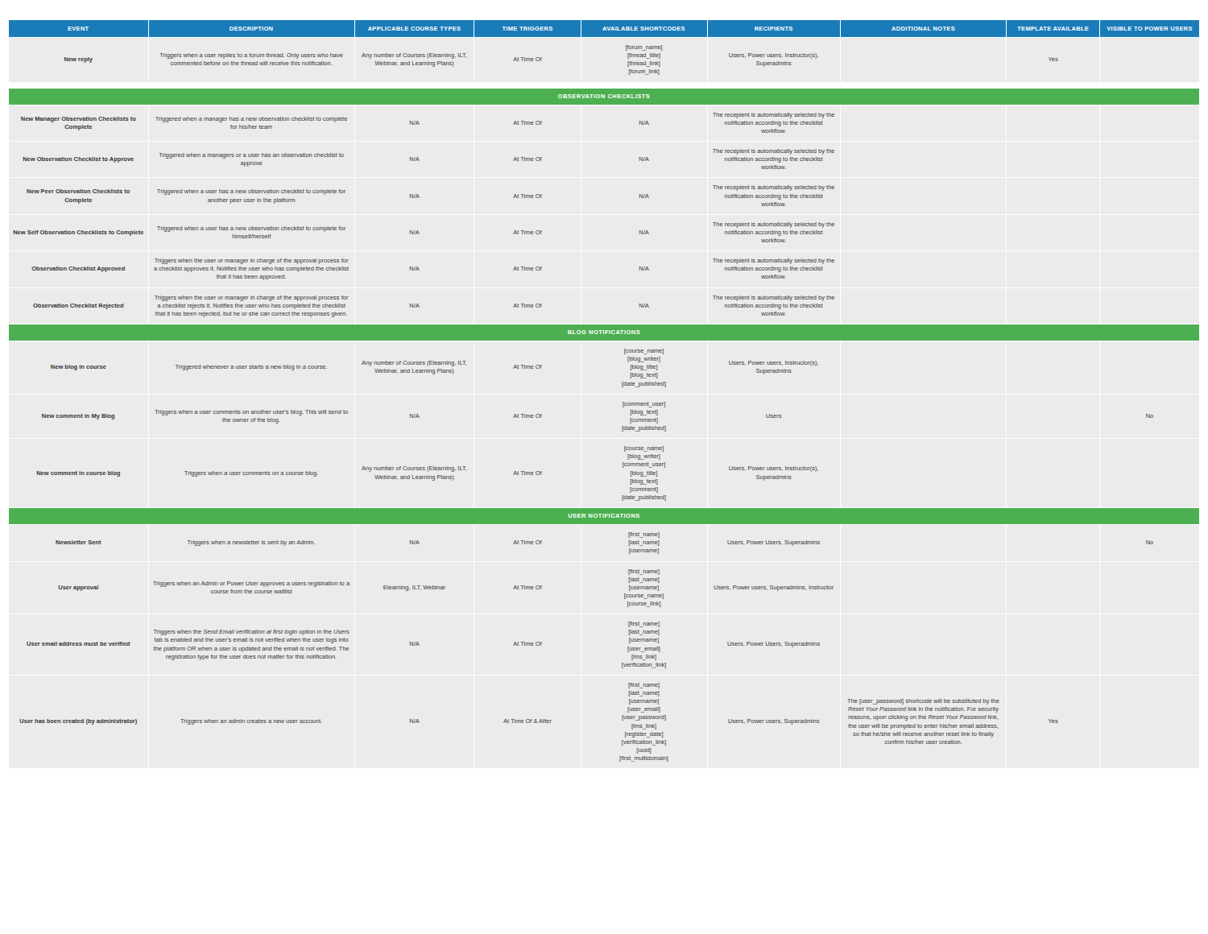| Event | Description | Applicable Course Types | Time Triggers | Available Shortcodes | Recipients | Additional Notes | Template Available | Visible to Power Users |
| --- | --- | --- | --- | --- | --- | --- | --- | --- |
| New reply | Triggers when a user replies to a forum thread. Only users who have commented before on the thread will receive this notification. | Any number of Courses (Elearning, ILT, Webinar, and Learning Plans) | At Time Of | [forum_name] [thread_title] [thread_link] [forum_link] | Users, Power users, Instructor(s), Superadmins | | Yes | |
| Observation Checklists |
| New Manager Observation Checklists to Complete | Triggered when a manager has a new observation checklist to complete for his/her team | N/A | At Time Of | N/A | The recepient is automatically selected by the notification according to the checklist workflow. | | | |
| New Observation Checklist to Approve | Triggered when a managers or a user has an observation checklist to approve | N/A | At Time Of | N/A | The recepient is automatically selected by the notification according to the checklist workflow. | | | |
| New Peer Observation Checklists to Complete | Triggered when a user has a new observation checklist to complete for another peer user in the platform | N/A | At Time Of | N/A | The recepient is automatically selected by the notification according to the checklist workflow. | | | |
| New Self Observation Checklists to Complete | Triggered when a user has a new observation checklist to complete for himself/herself | N/A | At Time Of | N/A | The recepient is automatically selected by the notification according to the checklist workflow. | | | |
| Observation Checklist Approved | Triggers when the user or manager in charge of the approval process for a checklist approves it. Notifies the user who has completed the checklist that it has been approved. | N/A | At Time Of | N/A | The recepient is automatically selected by the notification according to the checklist workflow. | | | |
| Observation Checklist Rejected | Triggers when the user or manager in charge of the approval process for a checklist rejects it. Notifies the user who has completed the checklist that it has been rejected, but he or she can correct the responses given. | N/A | At Time Of | N/A | The recepient is automatically selected by the notification according to the checklist workflow. | | | |
| Blog Notifications |
| New blog in course | Triggered whenever a user starts a new blog in a course. | Any number of Courses (Elearning, ILT, Webinar, and Learning Plans) | At Time Of | [course_name] [blog_writer] [blog_title] [blog_text] [date_published] | Users, Power users, Instructor(s), Superadmins | | | |
| New comment in My Blog | Triggers when a user comments on another user's blog. This will send to the owner of the blog. | N/A | At Time Of | [comment_user] [blog_text] [comment] [date_published] | Users | | | No |
| New comment in course blog | Triggers when a user comments on a course blog. | Any number of Courses (Elearning, ILT, Webinar, and Learning Plans) | At Time Of | [course_name] [blog_writer] [comment_user] [blog_title] [blog_text] [comment] [date_published] | Users, Power users, Instructor(s), Superadmins | | | |
| User Notifications |
| Newsletter Sent | Triggers when a newsletter is sent by an Admin. | N/A | At Time Of | [first_name] [last_name] [username] | Users, Power Users, Superadmins | | | No |
| User approval | Triggers when an Admin or Power User approves a users registration to a course from the course waitlist | Elearning, ILT, Webinar | At Time Of | [first_name] [last_name] [username] [course_name] [course_link] | Users, Power users, Superadmins, Instructor | | | |
| User email address must be verified | Triggers when the Send Email verification at first login option in the Users tab is enabled and the user's email is not verified when the user logs into the platform OR when a user is updated and the email is not verified. The registration type for the user does not matter for this notification. | N/A | At Time Of | [first_name] [last_name] [username] [user_email] [lms_link] [verification_link] | Users, Power Users, Superadmins | | | |
| User has been created (by administrator) | Triggers when an admin creates a new user account. | N/A | At Time Of & After | [first_name] [last_name] [username] [user_email] [user_password] [lms_link] [register_date] [verification_link] [uuid] [first_multidomain] | Users, Power users, Superadmins | The [user_password] shortcode will be substituted by the Reset Your Password link in the notification. For security reasons, upon clicking on the Reset Your Password link, the user will be prompted to enter his/her email address, so that he/she will receive another reset link to finally confirm his/her user creation. | Yes | |